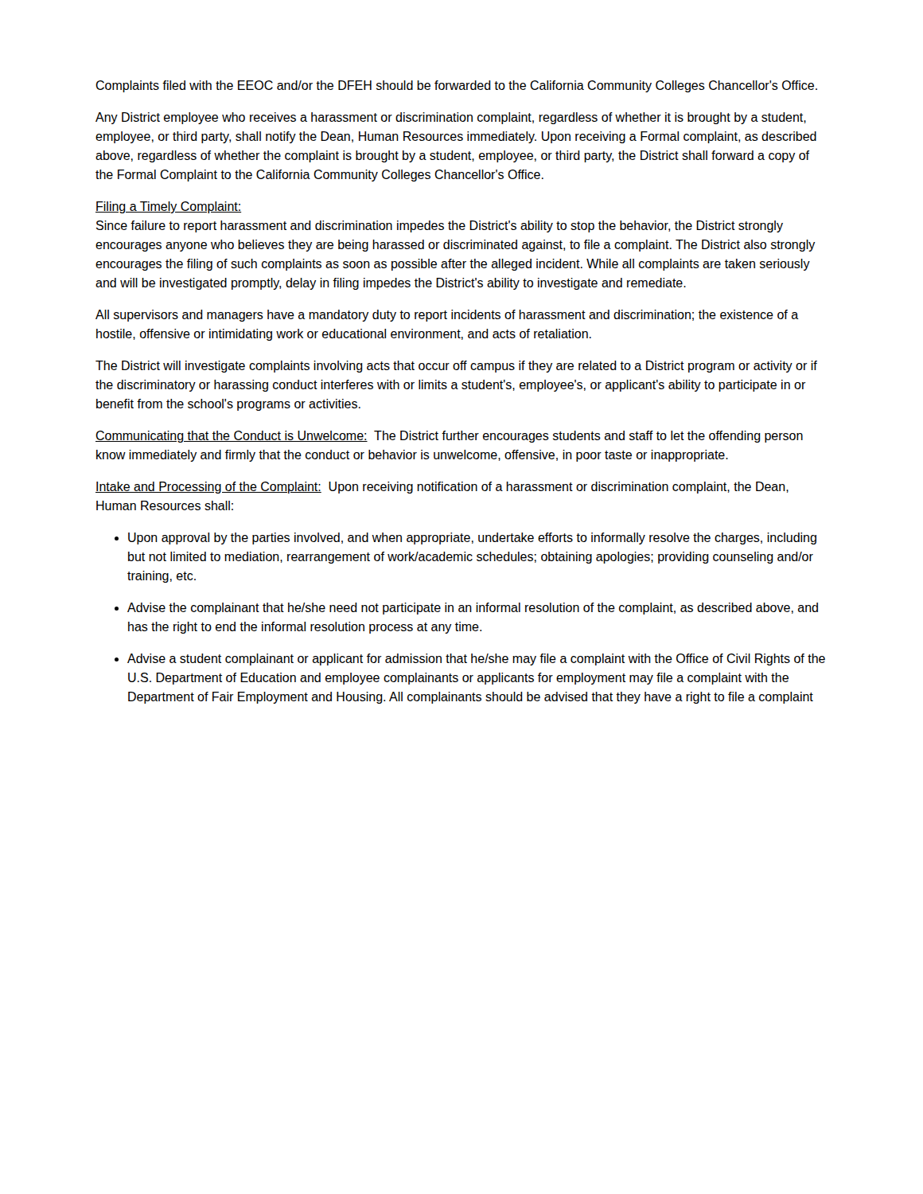Complaints filed with the EEOC and/or the DFEH should be forwarded to the California Community Colleges Chancellor's Office.
Any District employee who receives a harassment or discrimination complaint, regardless of whether it is brought by a student, employee, or third party, shall notify the Dean, Human Resources immediately. Upon receiving a Formal complaint, as described above, regardless of whether the complaint is brought by a student, employee, or third party, the District shall forward a copy of the Formal Complaint to the California Community Colleges Chancellor's Office.
Filing a Timely Complaint:
Since failure to report harassment and discrimination impedes the District's ability to stop the behavior, the District strongly encourages anyone who believes they are being harassed or discriminated against, to file a complaint. The District also strongly encourages the filing of such complaints as soon as possible after the alleged incident. While all complaints are taken seriously and will be investigated promptly, delay in filing impedes the District's ability to investigate and remediate.
All supervisors and managers have a mandatory duty to report incidents of harassment and discrimination; the existence of a hostile, offensive or intimidating work or educational environment, and acts of retaliation.
The District will investigate complaints involving acts that occur off campus if they are related to a District program or activity or if the discriminatory or harassing conduct interferes with or limits a student's, employee's, or applicant's ability to participate in or benefit from the school's programs or activities.
Communicating that the Conduct is Unwelcome: The District further encourages students and staff to let the offending person know immediately and firmly that the conduct or behavior is unwelcome, offensive, in poor taste or inappropriate.
Intake and Processing of the Complaint: Upon receiving notification of a harassment or discrimination complaint, the Dean, Human Resources shall:
Upon approval by the parties involved, and when appropriate, undertake efforts to informally resolve the charges, including but not limited to mediation, rearrangement of work/academic schedules; obtaining apologies; providing counseling and/or training, etc.
Advise the complainant that he/she need not participate in an informal resolution of the complaint, as described above, and has the right to end the informal resolution process at any time.
Advise a student complainant or applicant for admission that he/she may file a complaint with the Office of Civil Rights of the U.S. Department of Education and employee complainants or applicants for employment may file a complaint with the Department of Fair Employment and Housing. All complainants should be advised that they have a right to file a complaint